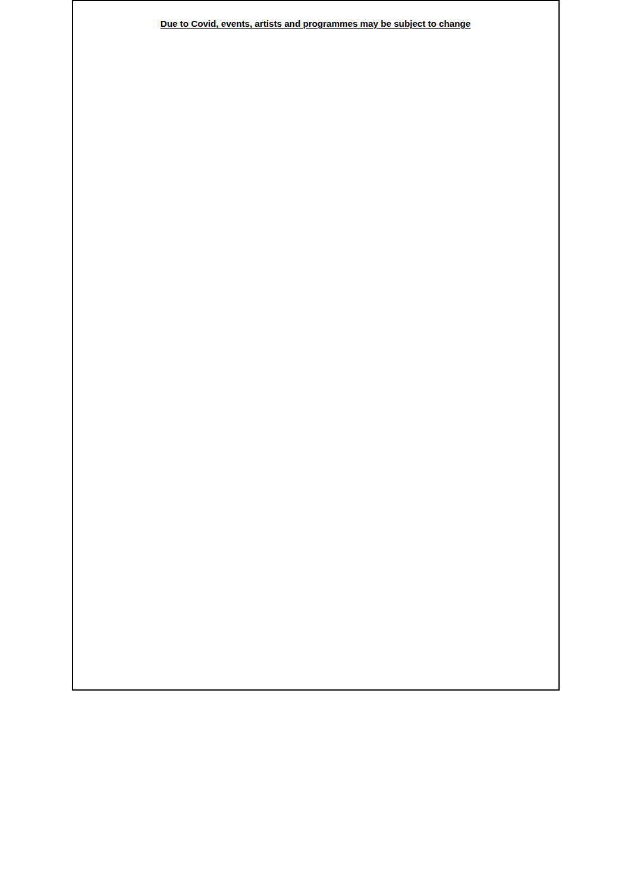Due to Covid, events, artists and programmes may be subject to change